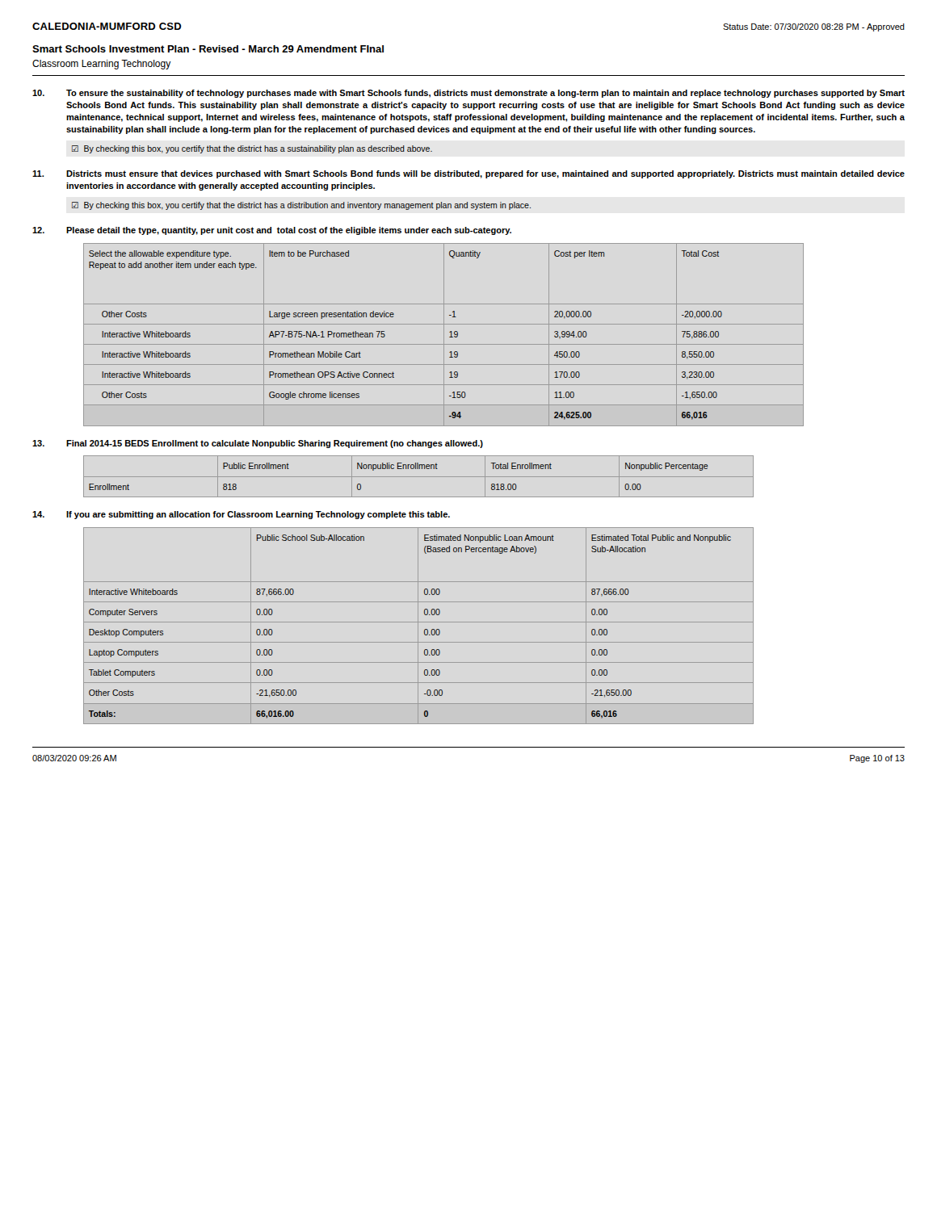CALEDONIA-MUMFORD CSD
Status Date: 07/30/2020 08:28 PM - Approved
Smart Schools Investment Plan - Revised - March 29 Amendment FInal
Classroom Learning Technology
10.
To ensure the sustainability of technology purchases made with Smart Schools funds, districts must demonstrate a long-term plan to maintain and replace technology purchases supported by Smart Schools Bond Act funds. This sustainability plan shall demonstrate a district's capacity to support recurring costs of use that are ineligible for Smart Schools Bond Act funding such as device maintenance, technical support, Internet and wireless fees, maintenance of hotspots, staff professional development, building maintenance and the replacement of incidental items. Further, such a sustainability plan shall include a long-term plan for the replacement of purchased devices and equipment at the end of their useful life with other funding sources.
☑By checking this box, you certify that the district has a sustainability plan as described above.
11.
Districts must ensure that devices purchased with Smart Schools Bond funds will be distributed, prepared for use, maintained and supported appropriately. Districts must maintain detailed device inventories in accordance with generally accepted accounting principles.
☑By checking this box, you certify that the district has a distribution and inventory management plan and system in place.
12.
Please detail the type, quantity, per unit cost and total cost of the eligible items under each sub-category.
| Select the allowable expenditure type. Repeat to add another item under each type. | Item to be Purchased | Quantity | Cost per Item | Total Cost |
| --- | --- | --- | --- | --- |
| Other Costs | Large screen presentation device | -1 | 20,000.00 | -20,000.00 |
| Interactive Whiteboards | AP7-B75-NA-1 Promethean 75 | 19 | 3,994.00 | 75,886.00 |
| Interactive Whiteboards | Promethean Mobile Cart | 19 | 450.00 | 8,550.00 |
| Interactive Whiteboards | Promethean OPS Active Connect | 19 | 170.00 | 3,230.00 |
| Other Costs | Google chrome licenses | -150 | 11.00 | -1,650.00 |
| | | -94 | 24,625.00 | 66,016 |
13.
Final 2014-15 BEDS Enrollment to calculate Nonpublic Sharing Requirement (no changes allowed.)
| | Public Enrollment | Nonpublic Enrollment | Total Enrollment | Nonpublic Percentage |
| --- | --- | --- | --- | --- |
| Enrollment | 818 | 0 | 818.00 | 0.00 |
14.
If you are submitting an allocation for Classroom Learning Technology complete this table.
| | Public School Sub-Allocation | Estimated Nonpublic Loan Amount (Based on Percentage Above) | Estimated Total Public and Nonpublic Sub-Allocation |
| --- | --- | --- | --- |
| Interactive Whiteboards | 87,666.00 | 0.00 | 87,666.00 |
| Computer Servers | 0.00 | 0.00 | 0.00 |
| Desktop Computers | 0.00 | 0.00 | 0.00 |
| Laptop Computers | 0.00 | 0.00 | 0.00 |
| Tablet Computers | 0.00 | 0.00 | 0.00 |
| Other Costs | -21,650.00 | -0.00 | -21,650.00 |
| Totals: | 66,016.00 | 0 | 66,016 |
08/03/2020 09:26 AM
Page 10 of 13